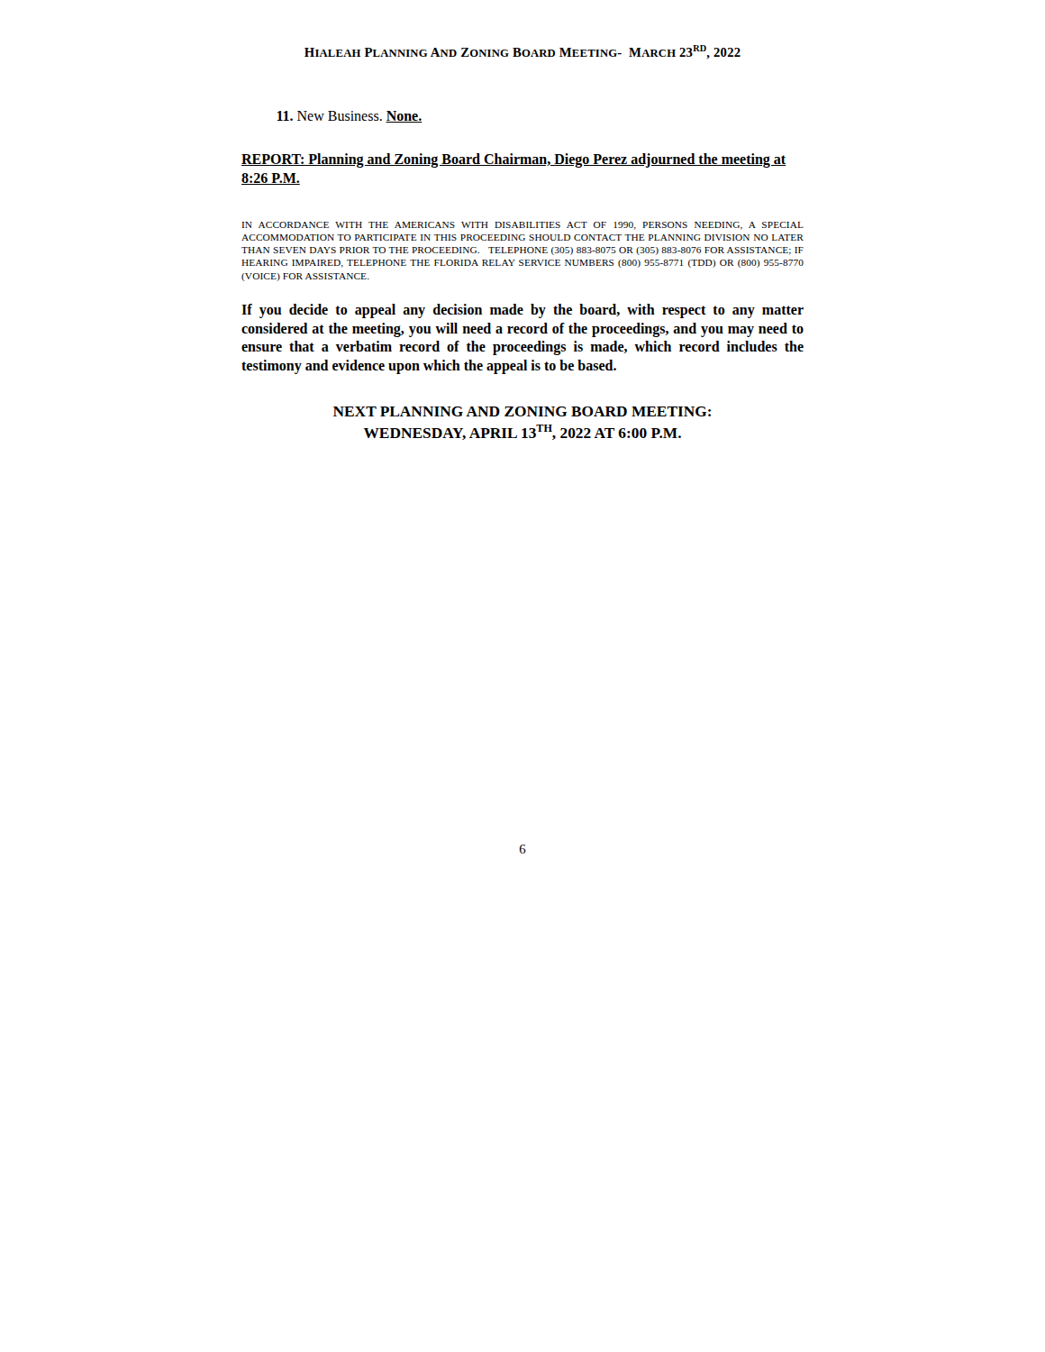HIALEAH PLANNING AND ZONING BOARD MEETING- MARCH 23RD, 2022
11. New Business. None.
REPORT: Planning and Zoning Board Chairman, Diego Perez adjourned the meeting at 8:26 P.M.
IN ACCORDANCE WITH THE AMERICANS WITH DISABILITIES ACT OF 1990, PERSONS NEEDING, A SPECIAL ACCOMMODATION TO PARTICIPATE IN THIS PROCEEDING SHOULD CONTACT THE PLANNING DIVISION NO LATER THAN SEVEN DAYS PRIOR TO THE PROCEEDING. TELEPHONE (305) 883-8075 OR (305) 883-8076 FOR ASSISTANCE; IF HEARING IMPAIRED, TELEPHONE THE FLORIDA RELAY SERVICE NUMBERS (800) 955-8771 (TDD) OR (800) 955-8770 (VOICE) FOR ASSISTANCE.
If you decide to appeal any decision made by the board, with respect to any matter considered at the meeting, you will need a record of the proceedings, and you may need to ensure that a verbatim record of the proceedings is made, which record includes the testimony and evidence upon which the appeal is to be based.
NEXT PLANNING AND ZONING BOARD MEETING:
WEDNESDAY, APRIL 13TH, 2022 AT 6:00 P.M.
6